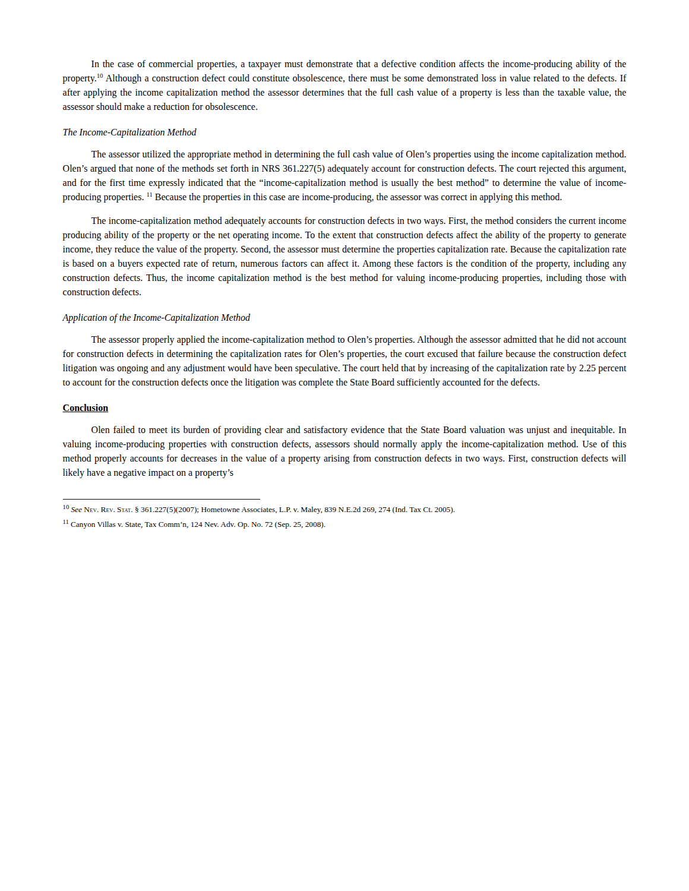In the case of commercial properties, a taxpayer must demonstrate that a defective condition affects the income-producing ability of the property.10 Although a construction defect could constitute obsolescence, there must be some demonstrated loss in value related to the defects. If after applying the income capitalization method the assessor determines that the full cash value of a property is less than the taxable value, the assessor should make a reduction for obsolescence.
The Income-Capitalization Method
The assessor utilized the appropriate method in determining the full cash value of Olen’s properties using the income capitalization method. Olen’s argued that none of the methods set forth in NRS 361.227(5) adequately account for construction defects. The court rejected this argument, and for the first time expressly indicated that the “income-capitalization method is usually the best method” to determine the value of income-producing properties. 11 Because the properties in this case are income-producing, the assessor was correct in applying this method.
The income-capitalization method adequately accounts for construction defects in two ways. First, the method considers the current income producing ability of the property or the net operating income. To the extent that construction defects affect the ability of the property to generate income, they reduce the value of the property. Second, the assessor must determine the properties capitalization rate. Because the capitalization rate is based on a buyers expected rate of return, numerous factors can affect it. Among these factors is the condition of the property, including any construction defects. Thus, the income capitalization method is the best method for valuing income-producing properties, including those with construction defects.
Application of the Income-Capitalization Method
The assessor properly applied the income-capitalization method to Olen’s properties. Although the assessor admitted that he did not account for construction defects in determining the capitalization rates for Olen’s properties, the court excused that failure because the construction defect litigation was ongoing and any adjustment would have been speculative. The court held that by increasing of the capitalization rate by 2.25 percent to account for the construction defects once the litigation was complete the State Board sufficiently accounted for the defects.
Conclusion
Olen failed to meet its burden of providing clear and satisfactory evidence that the State Board valuation was unjust and inequitable. In valuing income-producing properties with construction defects, assessors should normally apply the income-capitalization method. Use of this method properly accounts for decreases in the value of a property arising from construction defects in two ways. First, construction defects will likely have a negative impact on a property’s
10 See Nev. Rev. Stat. § 361.227(5)(2007); Hometowne Associates, L.P. v. Maley, 839 N.E.2d 269, 274 (Ind. Tax Ct. 2005).
11 Canyon Villas v. State, Tax Comm’n, 124 Nev. Adv. Op. No. 72 (Sep. 25, 2008).